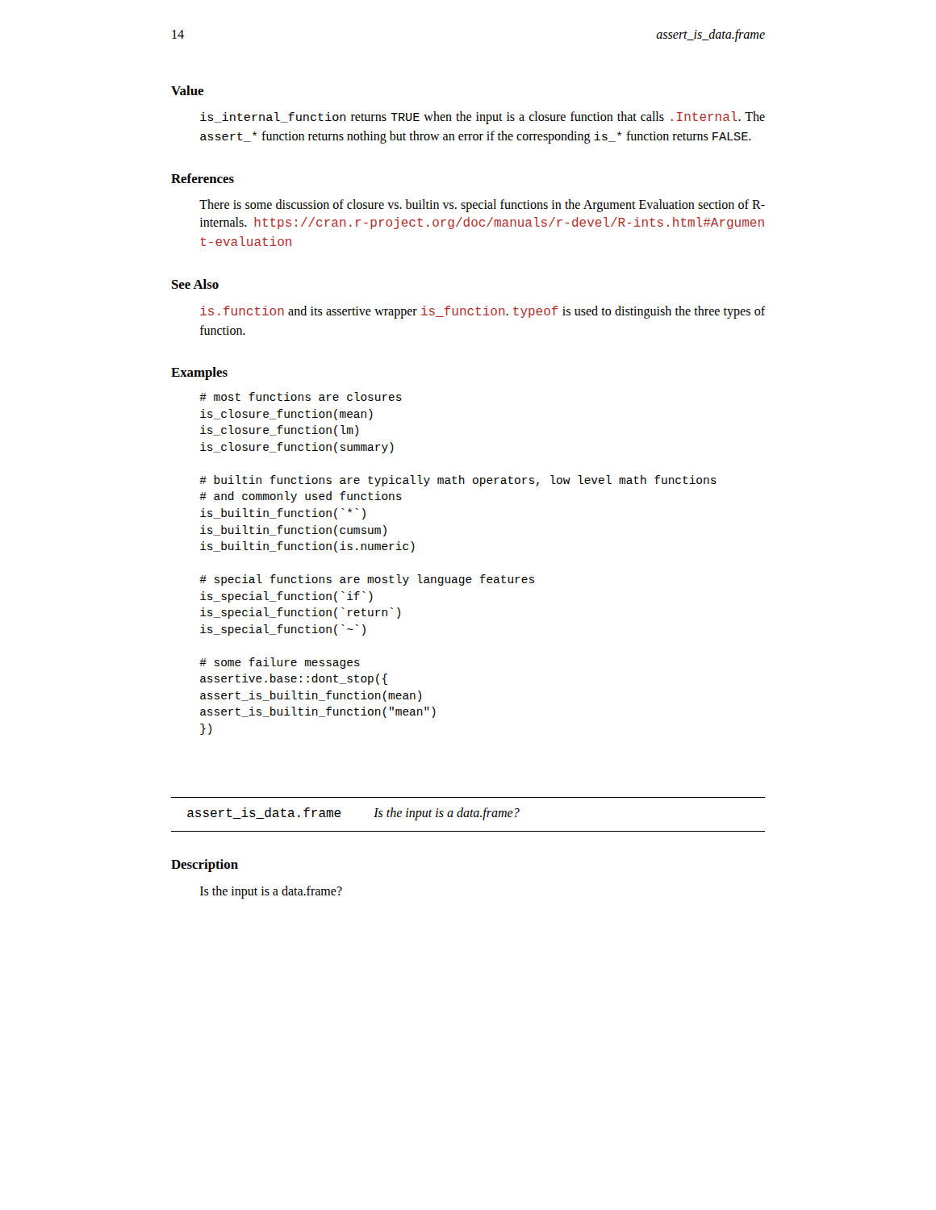14 assert_is_data.frame
Value
is_internal_function returns TRUE when the input is a closure function that calls .Internal. The assert_* function returns nothing but throw an error if the corresponding is_* function returns FALSE.
References
There is some discussion of closure vs. builtin vs. special functions in the Argument Evaluation section of R-internals. https://cran.r-project.org/doc/manuals/r-devel/R-ints.html#Argument-evaluation
See Also
is.function and its assertive wrapper is_function. typeof is used to distinguish the three types of function.
Examples
# most functions are closures
is_closure_function(mean)
is_closure_function(lm)
is_closure_function(summary)

# builtin functions are typically math operators, low level math functions
# and commonly used functions
is_builtin_function(`*`)
is_builtin_function(cumsum)
is_builtin_function(is.numeric)

# special functions are mostly language features
is_special_function(`if`)
is_special_function(`return`)
is_special_function(`~`)

# some failure messages
assertive.base::dont_stop({
assert_is_builtin_function(mean)
assert_is_builtin_function("mean")
})
assert_is_data.frame Is the input is a data.frame?
Description
Is the input is a data.frame?